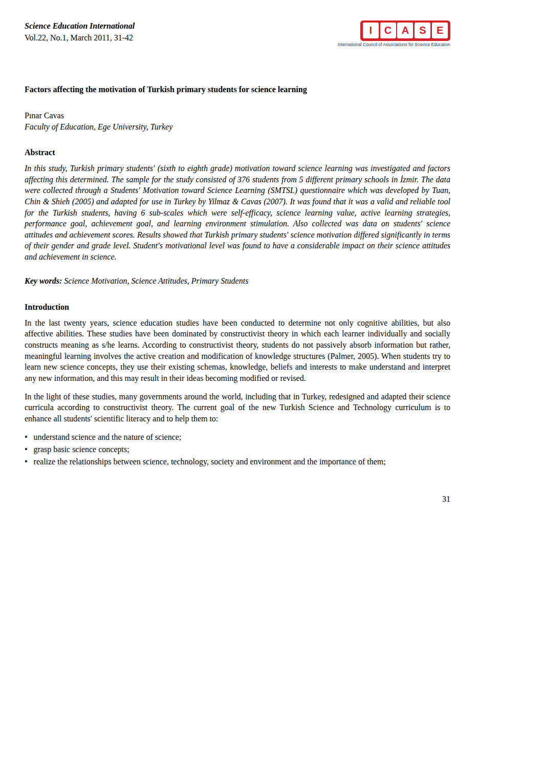Science Education International
Vol.22, No.1, March 2011, 31-42
ICASE
International Council of Associations for Science Education
Factors affecting the motivation of Turkish primary students for science learning
Pınar Cavas
Faculty of Education, Ege University, Turkey
Abstract
In this study, Turkish primary students' (sixth to eighth grade) motivation toward science learning was investigated and factors affecting this determined. The sample for the study consisted of 376 students from 5 different primary schools in İzmir. The data were collected through a Students' Motivation toward Science Learning (SMTSL) questionnaire which was developed by Tuan, Chin & Shieh (2005) and adapted for use in Turkey by Yilmaz & Cavas (2007). It was found that it was a valid and reliable tool for the Turkish students, having 6 sub-scales which were self-efficacy, science learning value, active learning strategies, performance goal, achievement goal, and learning environment stimulation. Also collected was data on students' science attitudes and achievement scores. Results showed that Turkish primary students' science motivation differed significantly in terms of their gender and grade level. Student's motivational level was found to have a considerable impact on their science attitudes and achievement in science.
Key words: Science Motivation, Science Attitudes, Primary Students
Introduction
In the last twenty years, science education studies have been conducted to determine not only cognitive abilities, but also affective abilities. These studies have been dominated by constructivist theory in which each learner individually and socially constructs meaning as s/he learns. According to constructivist theory, students do not passively absorb information but rather, meaningful learning involves the active creation and modification of knowledge structures (Palmer, 2005). When students try to learn new science concepts, they use their existing schemas, knowledge, beliefs and interests to make understand and interpret any new information, and this may result in their ideas becoming modified or revised.
In the light of these studies, many governments around the world, including that in Turkey, redesigned and adapted their science curricula according to constructivist theory. The current goal of the new Turkish Science and Technology curriculum is to enhance all students' scientific literacy and to help them to:
understand science and the nature of science;
grasp basic science concepts;
realize the relationships between science, technology, society and environment and the importance of them;
31